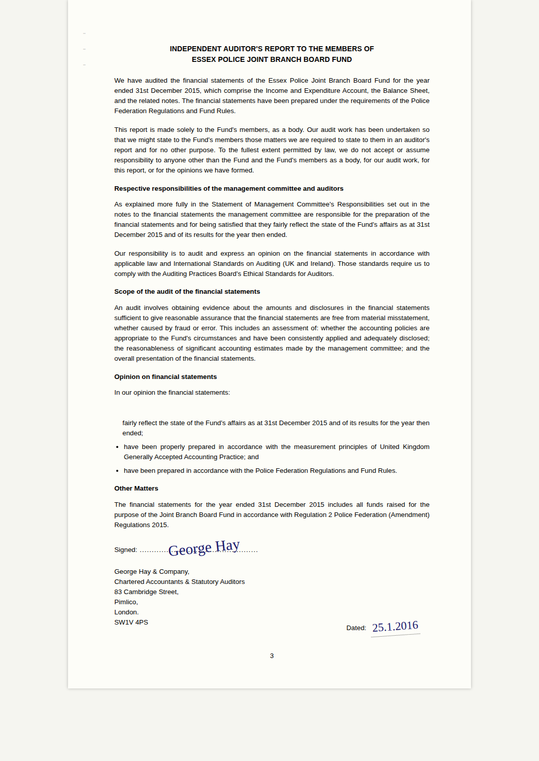⁻
 ⁻
 ⁻
INDEPENDENT AUDITOR'S REPORT TO THE MEMBERS OF
ESSEX POLICE JOINT BRANCH BOARD FUND
We have audited the financial statements of the Essex Police Joint Branch Board Fund for the year ended 31st December 2015, which comprise the Income and Expenditure Account, the Balance Sheet, and the related notes. The financial statements have been prepared under the requirements of the Police Federation Regulations and Fund Rules.
This report is made solely to the Fund's members, as a body. Our audit work has been undertaken so that we might state to the Fund's members those matters we are required to state to them in an auditor's report and for no other purpose. To the fullest extent permitted by law, we do not accept or assume responsibility to anyone other than the Fund and the Fund's members as a body, for our audit work, for this report, or for the opinions we have formed.
Respective responsibilities of the management committee and auditors
As explained more fully in the Statement of Management Committee's Responsibilities set out in the notes to the financial statements the management committee are responsible for the preparation of the financial statements and for being satisfied that they fairly reflect the state of the Fund's affairs as at 31st December 2015 and of its results for the year then ended.
Our responsibility is to audit and express an opinion on the financial statements in accordance with applicable law and International Standards on Auditing (UK and Ireland). Those standards require us to comply with the Auditing Practices Board's Ethical Standards for Auditors.
Scope of the audit of the financial statements
An audit involves obtaining evidence about the amounts and disclosures in the financial statements sufficient to give reasonable assurance that the financial statements are free from material misstatement, whether caused by fraud or error. This includes an assessment of: whether the accounting policies are appropriate to the Fund's circumstances and have been consistently applied and adequately disclosed; the reasonableness of significant accounting estimates made by the management committee; and the overall presentation of the financial statements.
Opinion on financial statements
In our opinion the financial statements:
fairly reflect the state of the Fund's affairs as at 31st December 2015 and of its results for the year then ended;
have been properly prepared in accordance with the measurement principles of United Kingdom Generally Accepted Accounting Practice; and
have been prepared in accordance with the Police Federation Regulations and Fund Rules.
Other Matters
The financial statements for the year ended 31st December 2015 includes all funds raised for the purpose of the Joint Branch Board Fund in accordance with Regulation 2 Police Federation (Amendment) Regulations 2015.
Signed: ................................................. George Hay
George Hay & Company,
Chartered Accountants & Statutory Auditors
83 Cambridge Street,
Pimlico,
London.
SW1V 4PS
Dated: 25.1.2016
3